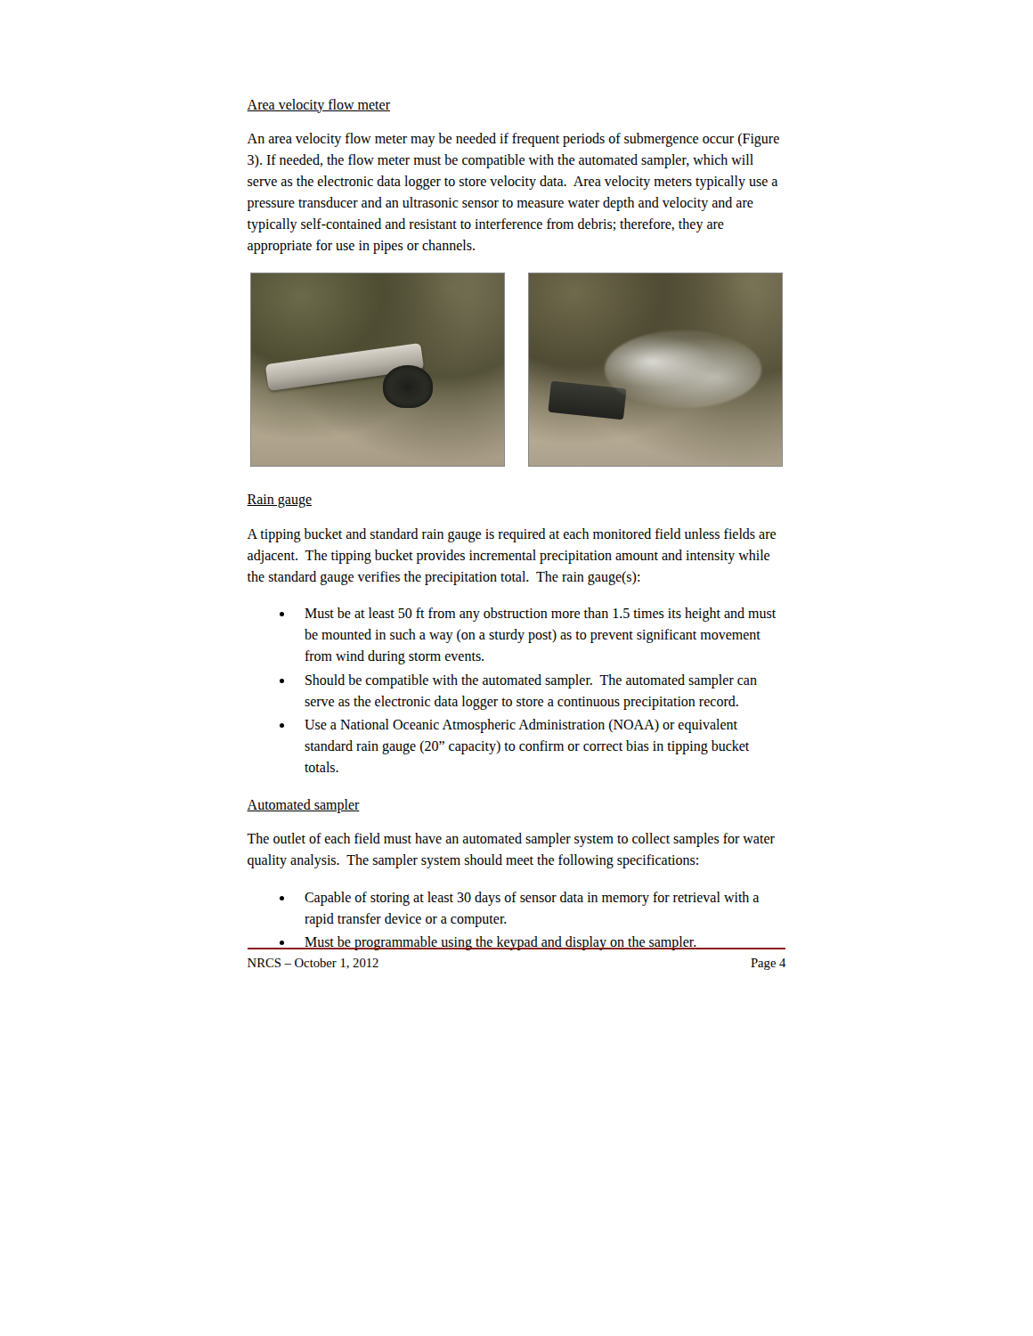Area velocity flow meter
An area velocity flow meter may be needed if frequent periods of submergence occur (Figure 3). If needed, the flow meter must be compatible with the automated sampler, which will serve as the electronic data logger to store velocity data. Area velocity meters typically use a pressure transducer and an ultrasonic sensor to measure water depth and velocity and are typically self-contained and resistant to interference from debris; therefore, they are appropriate for use in pipes or channels.
Rain gauge
A tipping bucket and standard rain gauge is required at each monitored field unless fields are adjacent. The tipping bucket provides incremental precipitation amount and intensity while the standard gauge verifies the precipitation total. The rain gauge(s):
Must be at least 50 ft from any obstruction more than 1.5 times its height and must be mounted in such a way (on a sturdy post) as to prevent significant movement from wind during storm events.
Should be compatible with the automated sampler. The automated sampler can serve as the electronic data logger to store a continuous precipitation record.
Use a National Oceanic Atmospheric Administration (NOAA) or equivalent standard rain gauge (20” capacity) to confirm or correct bias in tipping bucket totals.
Automated sampler
The outlet of each field must have an automated sampler system to collect samples for water quality analysis. The sampler system should meet the following specifications:
Capable of storing at least 30 days of sensor data in memory for retrieval with a rapid transfer device or a computer.
Must be programmable using the keypad and display on the sampler.
NRCS – October 1, 2012 Page 4